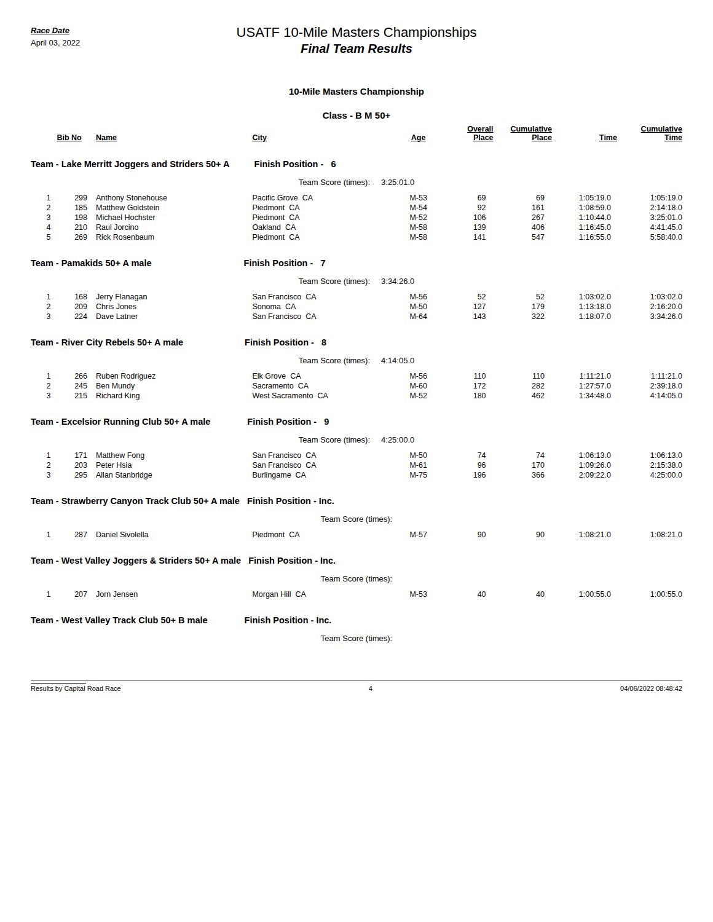Race Date April 03, 2022
USATF 10-Mile Masters Championships
Final Team Results
10-Mile Masters Championship
Class - B M 50+
| | Bib No | Name | City | Age | Overall Place | Cumulative Place | Time | Cumulative Time |
Team - Lake Merritt Joggers and Striders 50+ AFinish Position - 6
Team Score (times):3:25:01.0
| 1 | 299 | Anthony Stonehouse | Pacific Grove CA | M-53 | 69 | 69 | 1:05:19.0 | 1:05:19.0 |
| 2 | 185 | Matthew Goldstein | Piedmont CA | M-54 | 92 | 161 | 1:08:59.0 | 2:14:18.0 |
| 3 | 198 | Michael Hochster | Piedmont CA | M-52 | 106 | 267 | 1:10:44.0 | 3:25:01.0 |
| 4 | 210 | Raul Jorcino | Oakland CA | M-58 | 139 | 406 | 1:16:45.0 | 4:41:45.0 |
| 5 | 269 | Rick Rosenbaum | Piedmont CA | M-58 | 141 | 547 | 1:16:55.0 | 5:58:40.0 |
Team - Pamakids 50+ A maleFinish Position - 7
Team Score (times):3:34:26.0
| 1 | 168 | Jerry Flanagan | San Francisco CA | M-56 | 52 | 52 | 1:03:02.0 | 1:03:02.0 |
| 2 | 209 | Chris Jones | Sonoma CA | M-50 | 127 | 179 | 1:13:18.0 | 2:16:20.0 |
| 3 | 224 | Dave Latner | San Francisco CA | M-64 | 143 | 322 | 1:18:07.0 | 3:34:26.0 |
Team - River City Rebels 50+ A maleFinish Position - 8
Team Score (times):4:14:05.0
| 1 | 266 | Ruben Rodriguez | Elk Grove CA | M-56 | 110 | 110 | 1:11:21.0 | 1:11:21.0 |
| 2 | 245 | Ben Mundy | Sacramento CA | M-60 | 172 | 282 | 1:27:57.0 | 2:39:18.0 |
| 3 | 215 | Richard King | West Sacramento CA | M-52 | 180 | 462 | 1:34:48.0 | 4:14:05.0 |
Team - Excelsior Running Club 50+ A maleFinish Position - 9
Team Score (times):4:25:00.0
| 1 | 171 | Matthew Fong | San Francisco CA | M-50 | 74 | 74 | 1:06:13.0 | 1:06:13.0 |
| 2 | 203 | Peter Hsia | San Francisco CA | M-61 | 96 | 170 | 1:09:26.0 | 2:15:38.0 |
| 3 | 295 | Allan Stanbridge | Burlingame CA | M-75 | 196 | 366 | 2:09:22.0 | 4:25:00.0 |
Team - Strawberry Canyon Track Club 50+ A male Finish Position - Inc.
Team Score (times):
| 1 | 287 | Daniel Sivolella | Piedmont CA | M-57 | 90 | 90 | 1:08:21.0 | 1:08:21.0 |
Team - West Valley Joggers & Striders 50+ A male Finish Position - Inc.
Team Score (times):
| 1 | 207 | Jorn Jensen | Morgan Hill CA | M-53 | 40 | 40 | 1:00:55.0 | 1:00:55.0 |
Team - West Valley Track Club 50+ B maleFinish Position - Inc.
Team Score (times):
Results by Capital Road Race 04/06/2022 08:48:42
4